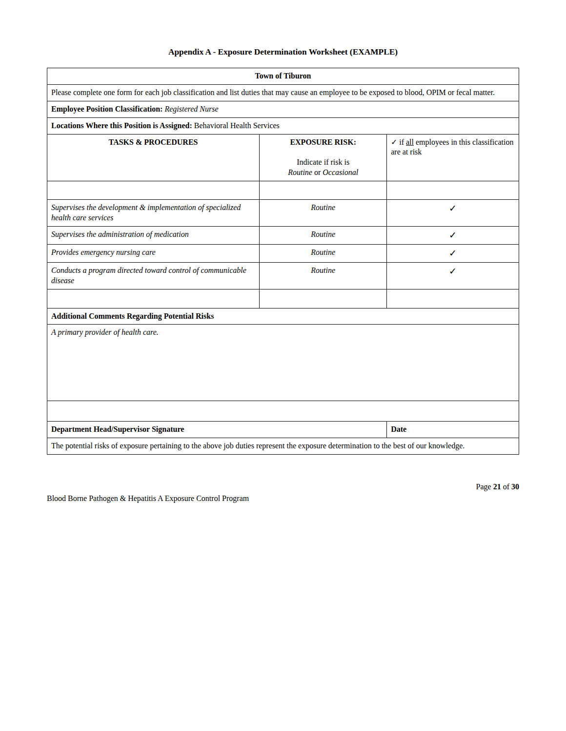Appendix A - Exposure Determination Worksheet (EXAMPLE)
| Town of Tiburon |
| Please complete one form for each job classification and list duties that may cause an employee to be exposed to blood, OPIM or fecal matter. |
| Employee Position Classification: Registered Nurse |
| Locations Where this Position is Assigned: Behavioral Health Services |
| TASKS & PROCEDURES | EXPOSURE RISK: Indicate if risk is Routine or Occasional | ✓ if all employees in this classification are at risk |
| Supervises the development & implementation of specialized health care services | Routine | ✓ |
| Supervises the administration of medication | Routine | ✓ |
| Provides emergency nursing care | Routine | ✓ |
| Conducts a program directed toward control of communicable disease | Routine | ✓ |
| Additional Comments Regarding Potential Risks |
| A primary provider of health care. |
| Department Head/Supervisor Signature | Date |
| The potential risks of exposure pertaining to the above job duties represent the exposure determination to the best of our knowledge. |
Page 21 of 30
Blood Borne Pathogen & Hepatitis A Exposure Control Program